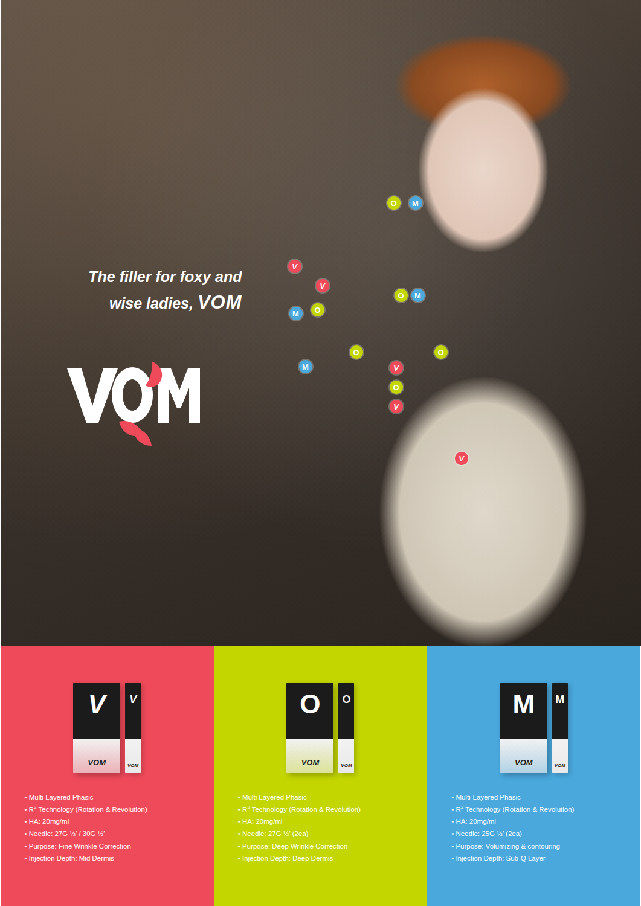The filler for foxy and
wise ladies, VOM
O M V V O M M O O O M V O V V
V VOM
V VOM
Multi Layered Phasic
R2 Technology (Rotation & Revolution)
HA: 20mg/ml
Needle: 27G ½′ / 30G ½′
Purpose: Fine Wrinkle Correction
Injection Depth: Mid Dermis
O VOM
O VOM
Multi Layered Phasic
R2 Technology (Rotation & Revolution)
HA: 20mg/ml
Needle: 27G ½′ (2ea)
Purpose: Deep Wrinkle Correction
Injection Depth: Deep Dermis
M VOM
M VOM
Multi-Layered Phasic
R2 Technology (Rotation & Revolution)
HA: 20mg/ml
Needle: 25G ½′ (2ea)
Purpose: Volumizing & contouring
Injection Depth: Sub-Q Layer